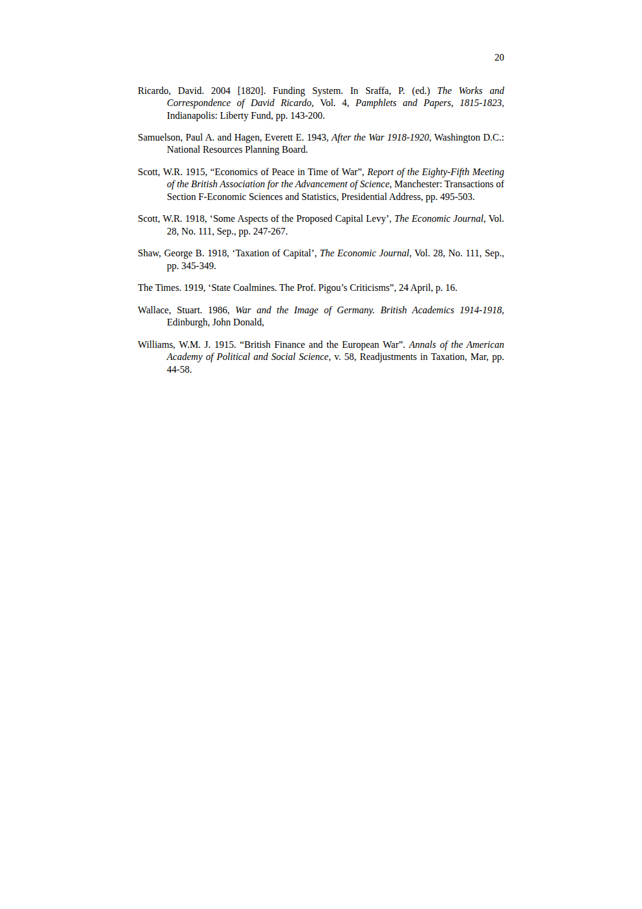20
Ricardo, David. 2004 [1820]. Funding System. In Sraffa, P. (ed.) The Works and Correspondence of David Ricardo, Vol. 4, Pamphlets and Papers, 1815-1823, Indianapolis: Liberty Fund, pp. 143-200.
Samuelson, Paul A. and Hagen, Everett E. 1943, After the War 1918-1920, Washington D.C.: National Resources Planning Board.
Scott, W.R. 1915, “Economics of Peace in Time of War”, Report of the Eighty-Fifth Meeting of the British Association for the Advancement of Science, Manchester: Transactions of Section F-Economic Sciences and Statistics, Presidential Address, pp. 495-503.
Scott, W.R. 1918, ‘Some Aspects of the Proposed Capital Levy’, The Economic Journal, Vol. 28, No. 111, Sep., pp. 247-267.
Shaw, George B. 1918, ‘Taxation of Capital’, The Economic Journal, Vol. 28, No. 111, Sep., pp. 345-349.
The Times. 1919, ‘State Coalmines. The Prof. Pigou’s Criticisms”, 24 April, p. 16.
Wallace, Stuart. 1986, War and the Image of Germany. British Academics 1914-1918, Edinburgh, John Donald,
Williams, W.M. J. 1915. “British Finance and the European War”. Annals of the American Academy of Political and Social Science, v. 58, Readjustments in Taxation, Mar, pp. 44-58.